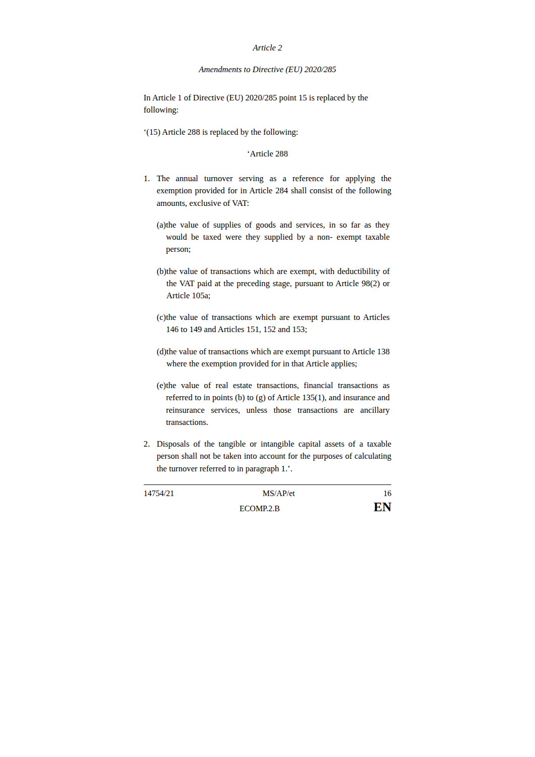Article 2
Amendments to Directive (EU) 2020/285
In Article 1 of Directive (EU) 2020/285 point 15 is replaced by the following:
‘(15) Article 288 is replaced by the following:
‘Article 288
1.
The annual turnover serving as a reference for applying the exemption provided for in Article 284 shall consist of the following amounts, exclusive of VAT:
(a) the value of supplies of goods and services, in so far as they would be taxed were they supplied by a non- exempt taxable person;
(b) the value of transactions which are exempt, with deductibility of the VAT paid at the preceding stage, pursuant to Article 98(2) or Article 105a;
(c) the value of transactions which are exempt pursuant to Articles 146 to 149 and Articles 151, 152 and 153;
(d) the value of transactions which are exempt pursuant to Article 138 where the exemption provided for in that Article applies;
(e) the value of real estate transactions, financial transactions as referred to in points (b) to (g) of Article 135(1), and insurance and reinsurance services, unless those transactions are ancillary transactions.
2.
Disposals of the tangible or intangible capital assets of a taxable person shall not be taken into account for the purposes of calculating the turnover referred to in paragraph 1.’.
14754/21
MS/AP/et
16
ECOMP.2.B
EN